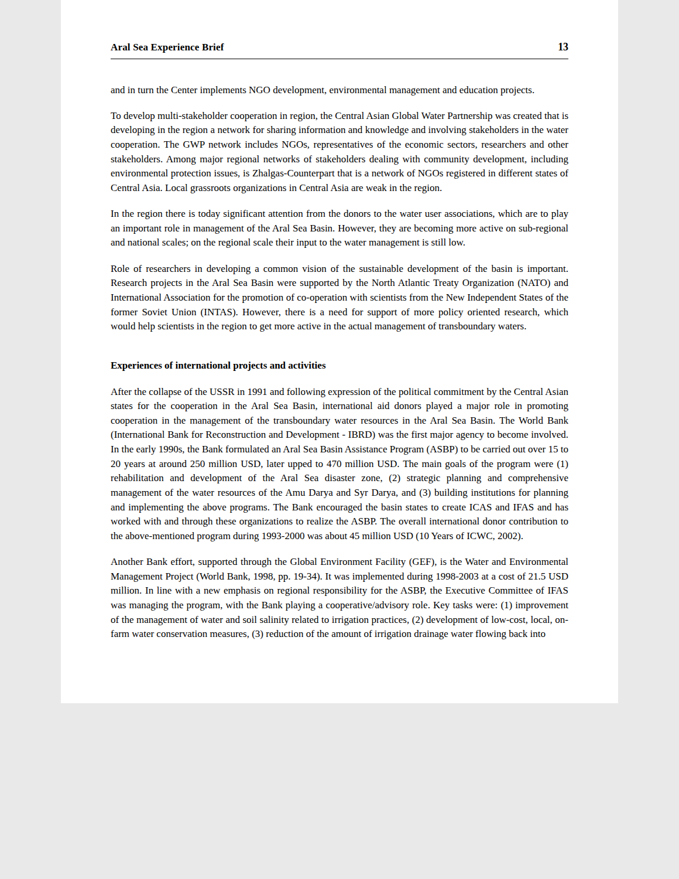Aral Sea Experience Brief 13
and in turn the Center implements NGO development, environmental management and education projects.
To develop multi-stakeholder cooperation in region, the Central Asian Global Water Partnership was created that is developing in the region a network for sharing information and knowledge and involving stakeholders in the water cooperation. The GWP network includes NGOs, representatives of the economic sectors, researchers and other stakeholders. Among major regional networks of stakeholders dealing with community development, including environmental protection issues, is Zhalgas-Counterpart that is a network of NGOs registered in different states of Central Asia. Local grassroots organizations in Central Asia are weak in the region.
In the region there is today significant attention from the donors to the water user associations, which are to play an important role in management of the Aral Sea Basin. However, they are becoming more active on sub-regional and national scales; on the regional scale their input to the water management is still low.
Role of researchers in developing a common vision of the sustainable development of the basin is important. Research projects in the Aral Sea Basin were supported by the North Atlantic Treaty Organization (NATO) and International Association for the promotion of co-operation with scientists from the New Independent States of the former Soviet Union (INTAS). However, there is a need for support of more policy oriented research, which would help scientists in the region to get more active in the actual management of transboundary waters.
Experiences of international projects and activities
After the collapse of the USSR in 1991 and following expression of the political commitment by the Central Asian states for the cooperation in the Aral Sea Basin, international aid donors played a major role in promoting cooperation in the management of the transboundary water resources in the Aral Sea Basin. The World Bank (International Bank for Reconstruction and Development - IBRD) was the first major agency to become involved. In the early 1990s, the Bank formulated an Aral Sea Basin Assistance Program (ASBP) to be carried out over 15 to 20 years at around 250 million USD, later upped to 470 million USD. The main goals of the program were (1) rehabilitation and development of the Aral Sea disaster zone, (2) strategic planning and comprehensive management of the water resources of the Amu Darya and Syr Darya, and (3) building institutions for planning and implementing the above programs. The Bank encouraged the basin states to create ICAS and IFAS and has worked with and through these organizations to realize the ASBP. The overall international donor contribution to the above-mentioned program during 1993-2000 was about 45 million USD (10 Years of ICWC, 2002).
Another Bank effort, supported through the Global Environment Facility (GEF), is the Water and Environmental Management Project (World Bank, 1998, pp. 19-34). It was implemented during 1998-2003 at a cost of 21.5 USD million. In line with a new emphasis on regional responsibility for the ASBP, the Executive Committee of IFAS was managing the program, with the Bank playing a cooperative/advisory role. Key tasks were: (1) improvement of the management of water and soil salinity related to irrigation practices, (2) development of low-cost, local, on-farm water conservation measures, (3) reduction of the amount of irrigation drainage water flowing back into